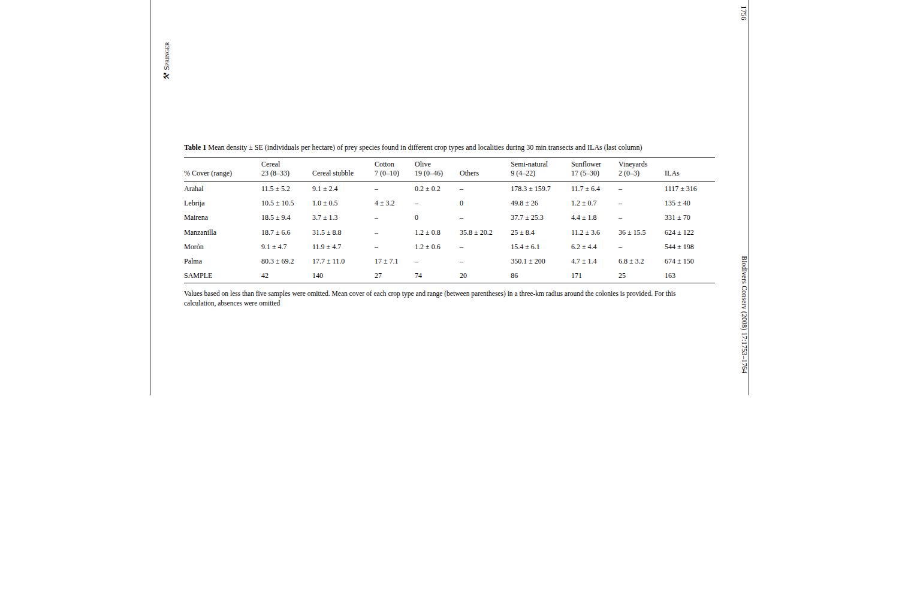⚒Springer
1756
Biodivers Conserv (2008) 17:1753–1764
Table 1 Mean density ± SE (individuals per hectare) of prey species found in different crop types and localities during 30 min transects and ILAs (last column)
| % Cover (range) | Cereal 23 (8–33) | Cereal stubble | Cotton 7 (0–10) | Olive 19 (0–46) | Others | Semi-natural 9 (4–22) | Sunflower 17 (5–30) | Vineyards 2 (0–3) | ILAs |
| --- | --- | --- | --- | --- | --- | --- | --- | --- | --- |
| Arahal | 11.5 ± 5.2 | 9.1 ± 2.4 | – | 0.2 ± 0.2 | – | 178.3 ± 159.7 | 11.7 ± 6.4 | – | 1117 ± 316 |
| Lebrija | 10.5 ± 10.5 | 1.0 ± 0.5 | 4 ± 3.2 | – | 0 | 49.8 ± 26 | 1.2 ± 0.7 | – | 135 ± 40 |
| Mairena | 18.5 ± 9.4 | 3.7 ± 1.3 | – | 0 | – | 37.7 ± 25.3 | 4.4 ± 1.8 | – | 331 ± 70 |
| Manzanilla | 18.7 ± 6.6 | 31.5 ± 8.8 | – | 1.2 ± 0.8 | 35.8 ± 20.2 | 25 ± 8.4 | 11.2 ± 3.6 | 36 ± 15.5 | 624 ± 122 |
| Morón | 9.1 ± 4.7 | 11.9 ± 4.7 | – | 1.2 ± 0.6 | – | 15.4 ± 6.1 | 6.2 ± 4.4 | – | 544 ± 198 |
| Palma | 80.3 ± 69.2 | 17.7 ± 11.0 | 17 ± 7.1 | – | – | 350.1 ± 200 | 4.7 ± 1.4 | 6.8 ± 3.2 | 674 ± 150 |
| SAMPLE | 42 | 140 | 27 | 74 | 20 | 86 | 171 | 25 | 163 |
Values based on less than five samples were omitted. Mean cover of each crop type and range (between parentheses) in a three-km radius around the colonies is provided. For this calculation, absences were omitted